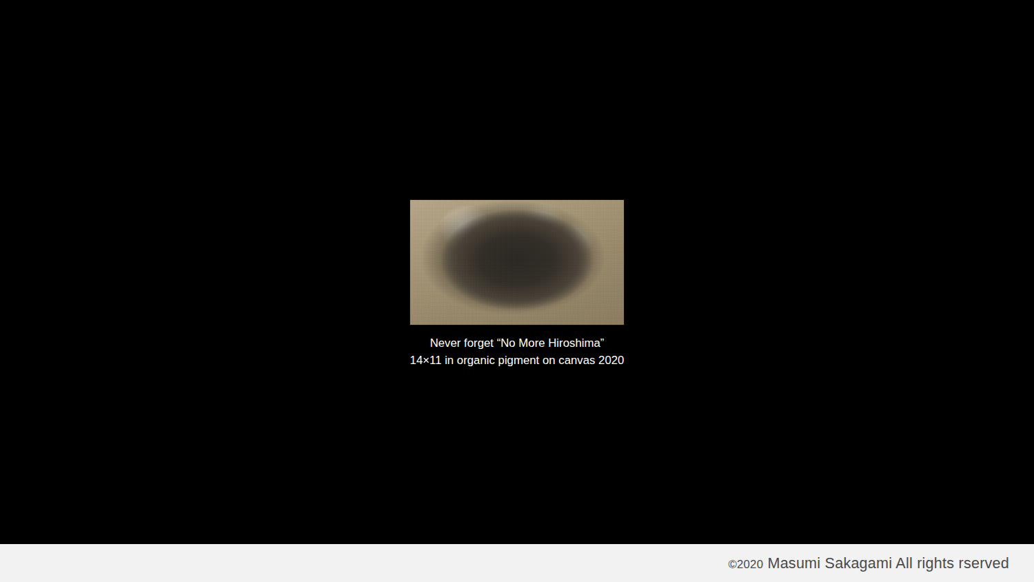Never forget “No More Hiroshima” 14×11 in organic pigment on canvas 2020
©2020 Masumi Sakagami All rights rserved